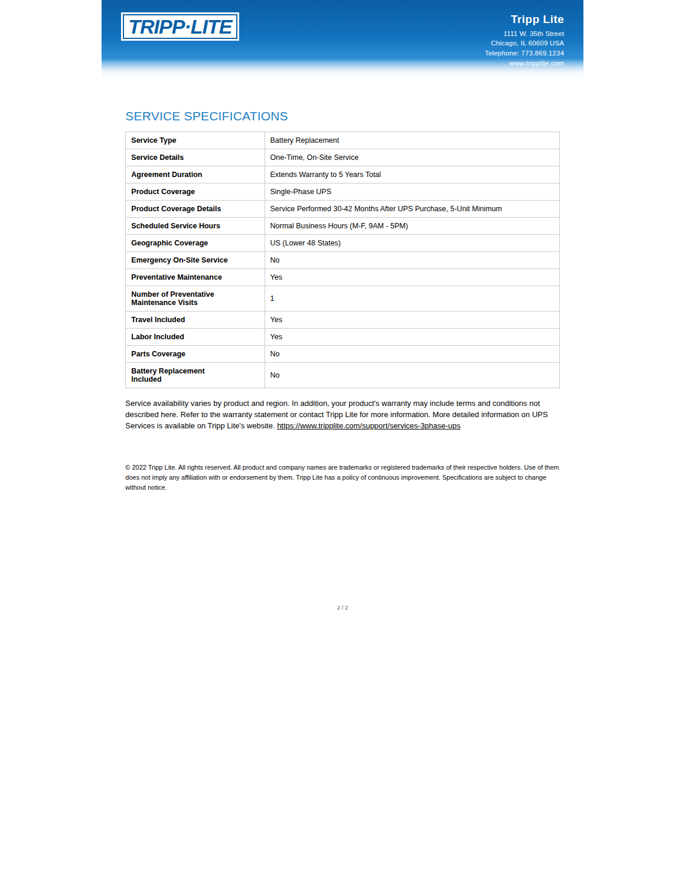TRIPP·LITE
Tripp Lite
1111 W. 35th Street
Chicago, IL 60609 USA
Telephone: 773.869.1234
www.tripplite.com
SERVICE SPECIFICATIONS
| Service Type | Battery Replacement |
| Service Details | One-Time, On-Site Service |
| Agreement Duration | Extends Warranty to 5 Years Total |
| Product Coverage | Single-Phase UPS |
| Product Coverage Details | Service Performed 30-42 Months After UPS Purchase, 5-Unit Minimum |
| Scheduled Service Hours | Normal Business Hours (M-F, 9AM - 5PM) |
| Geographic Coverage | US (Lower 48 States) |
| Emergency On-Site Service | No |
| Preventative Maintenance | Yes |
| Number of Preventative Maintenance Visits | 1 |
| Travel Included | Yes |
| Labor Included | Yes |
| Parts Coverage | No |
| Battery Replacement Included | No |
Service availability varies by product and region. In addition, your product's warranty may include terms and conditions not described here. Refer to the warranty statement or contact Tripp Lite for more information. More detailed information on UPS Services is available on Tripp Lite's website. https://www.tripplite.com/support/services-3phase-ups
© 2022 Tripp Lite. All rights reserved. All product and company names are trademarks or registered trademarks of their respective holders. Use of them does not imply any affiliation with or endorsement by them. Tripp Lite has a policy of continuous improvement. Specifications are subject to change without notice.
2 / 2